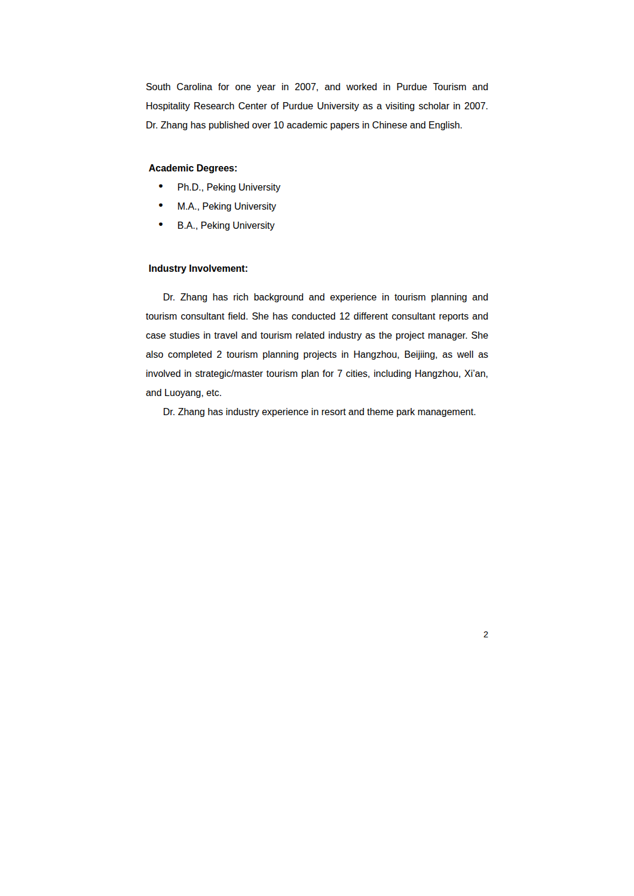South Carolina for one year in 2007, and worked in Purdue Tourism and Hospitality Research Center of Purdue University as a visiting scholar in 2007. Dr. Zhang has published over 10 academic papers in Chinese and English.
Academic Degrees:
Ph.D., Peking University
M.A., Peking University
B.A., Peking University
Industry Involvement:
Dr. Zhang has rich background and experience in tourism planning and tourism consultant field. She has conducted 12 different consultant reports and case studies in travel and tourism related industry as the project manager. She also completed 2 tourism planning projects in Hangzhou, Beijiing, as well as involved in strategic/master tourism plan for 7 cities, including Hangzhou, Xi’an, and Luoyang, etc.
Dr. Zhang has industry experience in resort and theme park management.
2